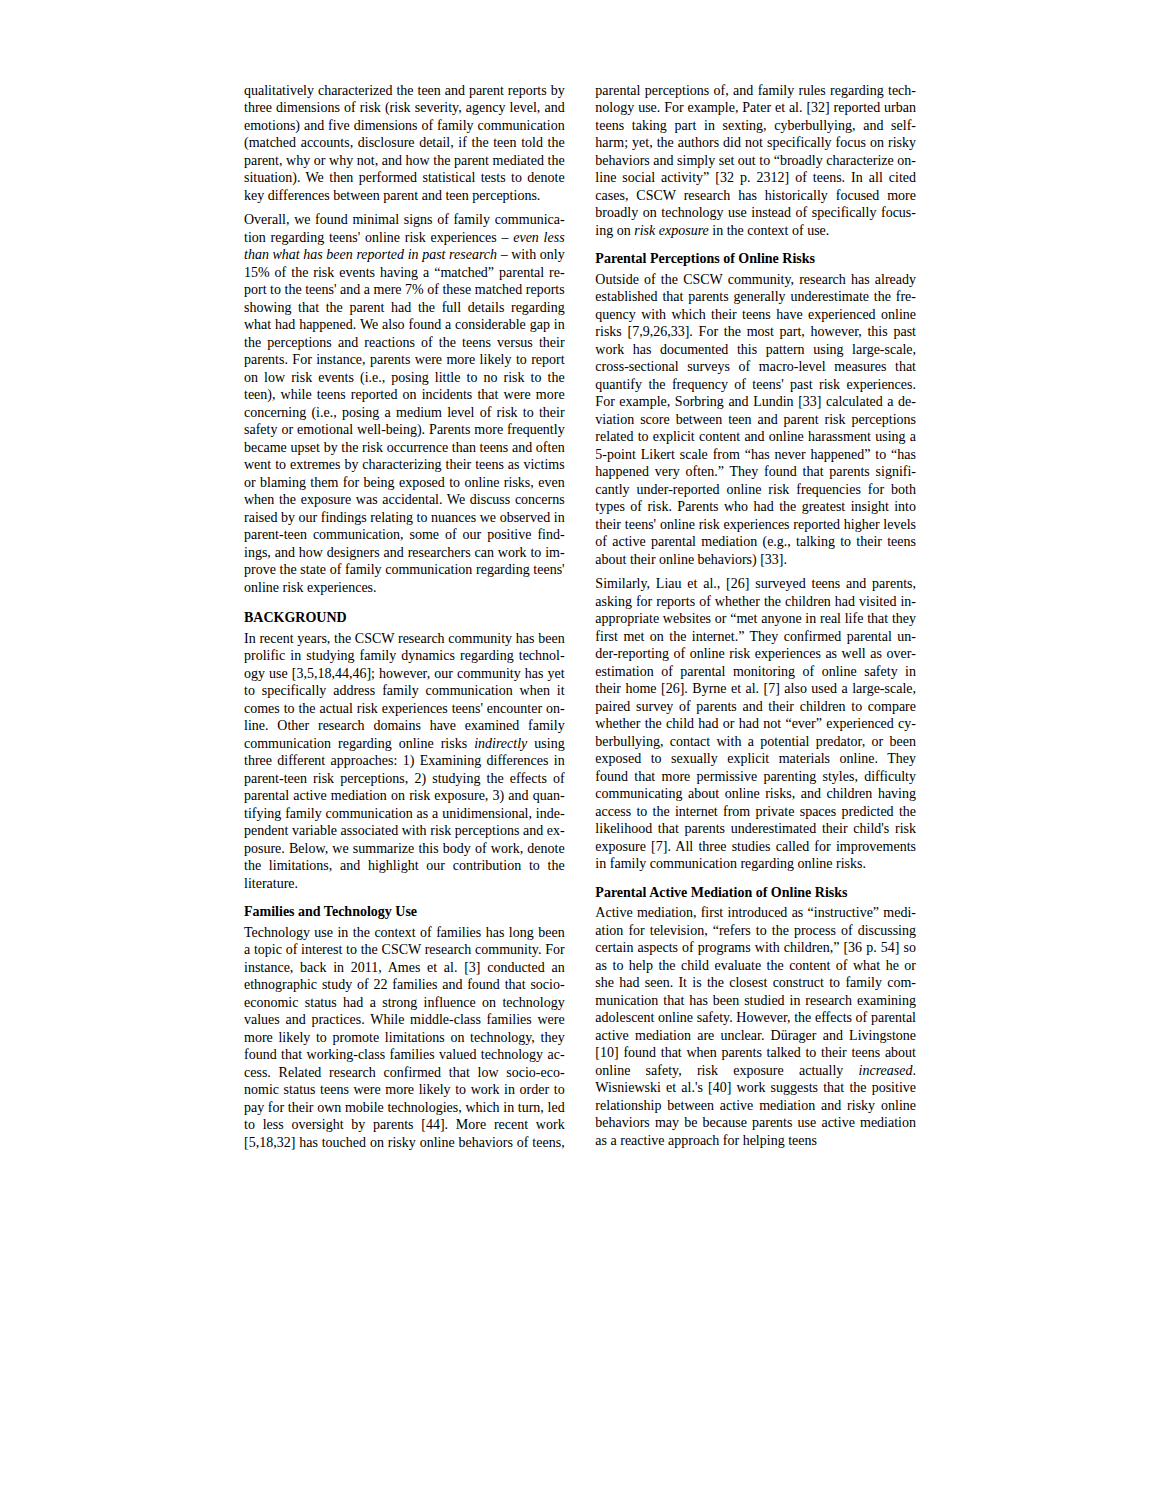qualitatively characterized the teen and parent reports by three dimensions of risk (risk severity, agency level, and emotions) and five dimensions of family communication (matched accounts, disclosure detail, if the teen told the parent, why or why not, and how the parent mediated the situation). We then performed statistical tests to denote key differences between parent and teen perceptions.
Overall, we found minimal signs of family communication regarding teens' online risk experiences – even less than what has been reported in past research – with only 15% of the risk events having a “matched” parental report to the teens' and a mere 7% of these matched reports showing that the parent had the full details regarding what had happened. We also found a considerable gap in the perceptions and reactions of the teens versus their parents. For instance, parents were more likely to report on low risk events (i.e., posing little to no risk to the teen), while teens reported on incidents that were more concerning (i.e., posing a medium level of risk to their safety or emotional well-being). Parents more frequently became upset by the risk occurrence than teens and often went to extremes by characterizing their teens as victims or blaming them for being exposed to online risks, even when the exposure was accidental. We discuss concerns raised by our findings relating to nuances we observed in parent-teen communication, some of our positive findings, and how designers and researchers can work to improve the state of family communication regarding teens' online risk experiences.
Background
In recent years, the CSCW research community has been prolific in studying family dynamics regarding technology use [3,5,18,44,46]; however, our community has yet to specifically address family communication when it comes to the actual risk experiences teens' encounter online. Other research domains have examined family communication regarding online risks indirectly using three different approaches: 1) Examining differences in parent-teen risk perceptions, 2) studying the effects of parental active mediation on risk exposure, 3) and quantifying family communication as a unidimensional, independent variable associated with risk perceptions and exposure. Below, we summarize this body of work, denote the limitations, and highlight our contribution to the literature.
Families and Technology Use
Technology use in the context of families has long been a topic of interest to the CSCW research community. For instance, back in 2011, Ames et al. [3] conducted an ethnographic study of 22 families and found that socio-economic status had a strong influence on technology values and practices. While middle-class families were more likely to promote limitations on technology, they found that working-class families valued technology access. Related research confirmed that low socio-economic status teens were more likely to work in order to pay for their own mobile technologies, which in turn, led to less oversight by parents [44]. More recent work [5,18,32] has touched on risky online behaviors of teens, parental perceptions of, and family rules regarding technology use. For example, Pater et al. [32] reported urban teens taking part in sexting, cyberbullying, and self-harm; yet, the authors did not specifically focus on risky behaviors and simply set out to “broadly characterize online social activity” [32 p. 2312] of teens. In all cited cases, CSCW research has historically focused more broadly on technology use instead of specifically focusing on risk exposure in the context of use.
Parental Perceptions of Online Risks
Outside of the CSCW community, research has already established that parents generally underestimate the frequency with which their teens have experienced online risks [7,9,26,33]. For the most part, however, this past work has documented this pattern using large-scale, cross-sectional surveys of macro-level measures that quantify the frequency of teens' past risk experiences. For example, Sorbring and Lundin [33] calculated a deviation score between teen and parent risk perceptions related to explicit content and online harassment using a 5-point Likert scale from “has never happened” to “has happened very often.” They found that parents significantly under-reported online risk frequencies for both types of risk. Parents who had the greatest insight into their teens' online risk experiences reported higher levels of active parental mediation (e.g., talking to their teens about their online behaviors) [33].
Similarly, Liau et al., [26] surveyed teens and parents, asking for reports of whether the children had visited inappropriate websites or “met anyone in real life that they first met on the internet.” They confirmed parental under-reporting of online risk experiences as well as overestimation of parental monitoring of online safety in their home [26]. Byrne et al. [7] also used a large-scale, paired survey of parents and their children to compare whether the child had or had not “ever” experienced cyberbullying, contact with a potential predator, or been exposed to sexually explicit materials online. They found that more permissive parenting styles, difficulty communicating about online risks, and children having access to the internet from private spaces predicted the likelihood that parents underestimated their child's risk exposure [7]. All three studies called for improvements in family communication regarding online risks.
Parental Active Mediation of Online Risks
Active mediation, first introduced as “instructive” mediation for television, “refers to the process of discussing certain aspects of programs with children,” [36 p. 54] so as to help the child evaluate the content of what he or she had seen. It is the closest construct to family communication that has been studied in research examining adolescent online safety. However, the effects of parental active mediation are unclear. Dürager and Livingstone [10] found that when parents talked to their teens about online safety, risk exposure actually increased. Wisniewski et al.'s [40] work suggests that the positive relationship between active mediation and risky online behaviors may be because parents use active mediation as a reactive approach for helping teens